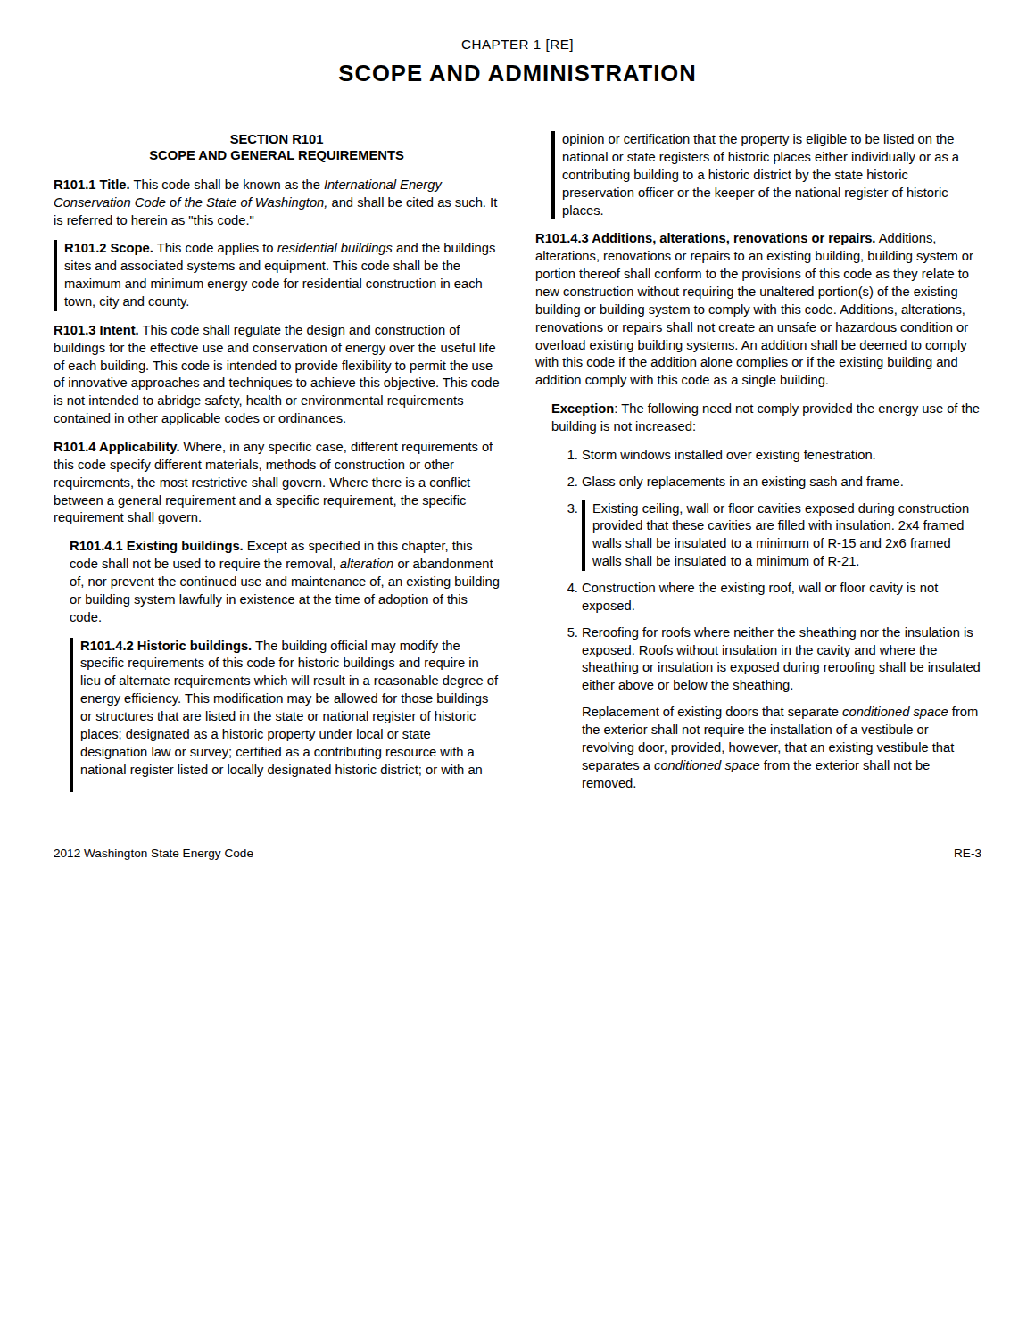CHAPTER 1 [RE]
SCOPE AND ADMINISTRATION
SECTION R101
SCOPE AND GENERAL REQUIREMENTS
R101.1 Title. This code shall be known as the International Energy Conservation Code of the State of Washington, and shall be cited as such. It is referred to herein as "this code."
R101.2 Scope. This code applies to residential buildings and the buildings sites and associated systems and equipment. This code shall be the maximum and minimum energy code for residential construction in each town, city and county.
R101.3 Intent. This code shall regulate the design and construction of buildings for the effective use and conservation of energy over the useful life of each building. This code is intended to provide flexibility to permit the use of innovative approaches and techniques to achieve this objective. This code is not intended to abridge safety, health or environmental requirements contained in other applicable codes or ordinances.
R101.4 Applicability. Where, in any specific case, different requirements of this code specify different materials, methods of construction or other requirements, the most restrictive shall govern. Where there is a conflict between a general requirement and a specific requirement, the specific requirement shall govern.
R101.4.1 Existing buildings. Except as specified in this chapter, this code shall not be used to require the removal, alteration or abandonment of, nor prevent the continued use and maintenance of, an existing building or building system lawfully in existence at the time of adoption of this code.
R101.4.2 Historic buildings. The building official may modify the specific requirements of this code for historic buildings and require in lieu of alternate requirements which will result in a reasonable degree of energy efficiency. This modification may be allowed for those buildings or structures that are listed in the state or national register of historic places; designated as a historic property under local or state designation law or survey; certified as a contributing resource with a national register listed or locally designated historic district; or with an opinion or certification that the property is eligible to be listed on the national or state registers of historic places either individually or as a contributing building to a historic district by the state historic preservation officer or the keeper of the national register of historic places.
R101.4.3 Additions, alterations, renovations or repairs. Additions, alterations, renovations or repairs to an existing building, building system or portion thereof shall conform to the provisions of this code as they relate to new construction without requiring the unaltered portion(s) of the existing building or building system to comply with this code. Additions, alterations, renovations or repairs shall not create an unsafe or hazardous condition or overload existing building systems. An addition shall be deemed to comply with this code if the addition alone complies or if the existing building and addition comply with this code as a single building.
Exception: The following need not comply provided the energy use of the building is not increased:
Storm windows installed over existing fenestration.
Glass only replacements in an existing sash and frame.
Existing ceiling, wall or floor cavities exposed during construction provided that these cavities are filled with insulation. 2x4 framed walls shall be insulated to a minimum of R-15 and 2x6 framed walls shall be insulated to a minimum of R-21.
Construction where the existing roof, wall or floor cavity is not exposed.
Reroofing for roofs where neither the sheathing nor the insulation is exposed. Roofs without insulation in the cavity and where the sheathing or insulation is exposed during reroofing shall be insulated either above or below the sheathing.
Replacement of existing doors that separate conditioned space from the exterior shall not require the installation of a vestibule or revolving door, provided, however, that an existing vestibule that separates a conditioned space from the exterior shall not be removed.
2012 Washington State Energy Code RE-3